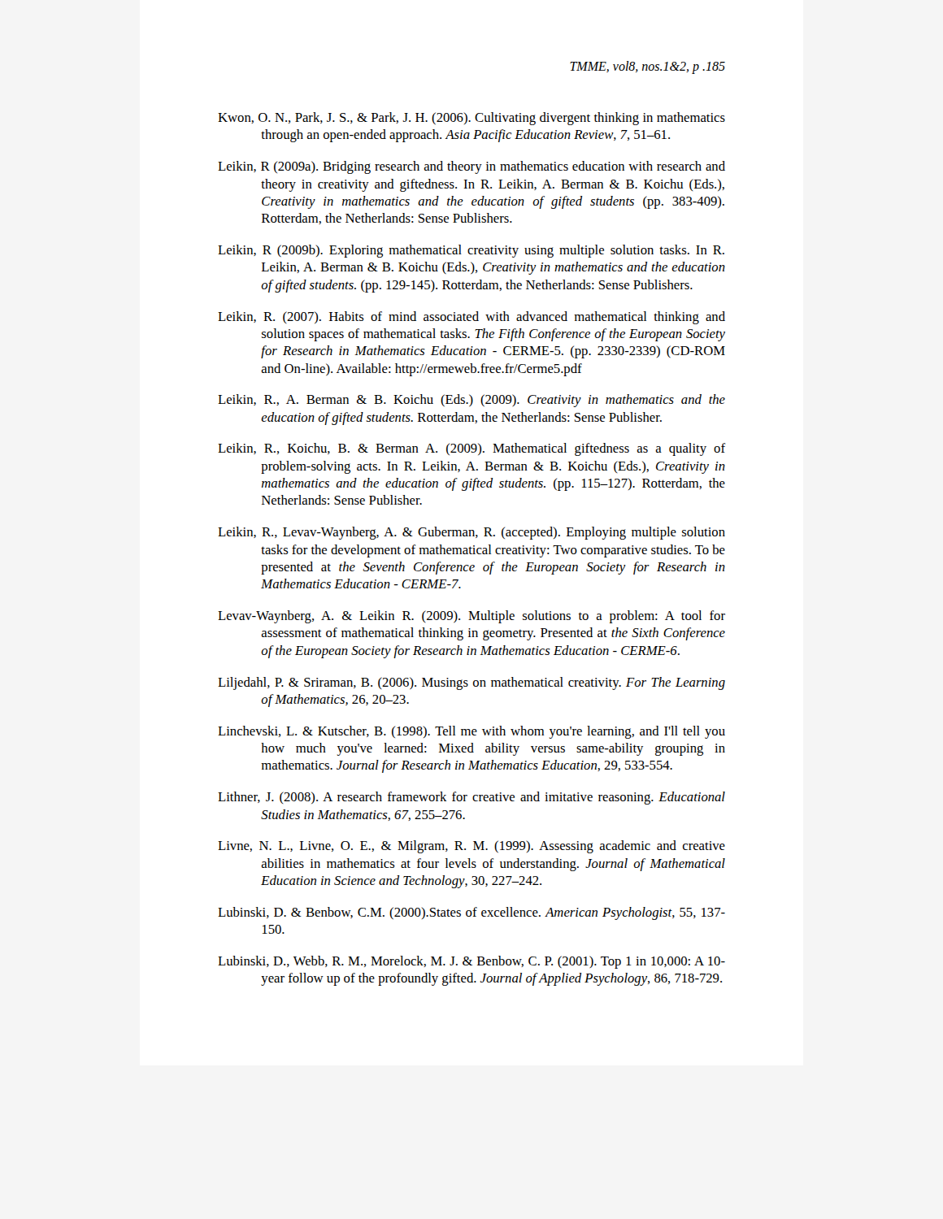TMME, vol8, nos.1&2, p .185
Kwon, O. N., Park, J. S., & Park, J. H. (2006). Cultivating divergent thinking in mathematics through an open-ended approach. Asia Pacific Education Review, 7, 51–61.
Leikin, R (2009a). Bridging research and theory in mathematics education with research and theory in creativity and giftedness. In R. Leikin, A. Berman & B. Koichu (Eds.), Creativity in mathematics and the education of gifted students (pp. 383-409). Rotterdam, the Netherlands: Sense Publishers.
Leikin, R (2009b). Exploring mathematical creativity using multiple solution tasks. In R. Leikin, A. Berman & B. Koichu (Eds.), Creativity in mathematics and the education of gifted students. (pp. 129-145). Rotterdam, the Netherlands: Sense Publishers.
Leikin, R. (2007). Habits of mind associated with advanced mathematical thinking and solution spaces of mathematical tasks. The Fifth Conference of the European Society for Research in Mathematics Education - CERME-5. (pp. 2330-2339) (CD-ROM and On-line). Available: http://ermeweb.free.fr/Cerme5.pdf
Leikin, R., A. Berman & B. Koichu (Eds.) (2009). Creativity in mathematics and the education of gifted students. Rotterdam, the Netherlands: Sense Publisher.
Leikin, R., Koichu, B. & Berman A. (2009). Mathematical giftedness as a quality of problem-solving acts. In R. Leikin, A. Berman & B. Koichu (Eds.), Creativity in mathematics and the education of gifted students. (pp. 115–127). Rotterdam, the Netherlands: Sense Publisher.
Leikin, R., Levav-Waynberg, A. & Guberman, R. (accepted). Employing multiple solution tasks for the development of mathematical creativity: Two comparative studies. To be presented at the Seventh Conference of the European Society for Research in Mathematics Education - CERME-7.
Levav-Waynberg, A. & Leikin R. (2009). Multiple solutions to a problem: A tool for assessment of mathematical thinking in geometry. Presented at the Sixth Conference of the European Society for Research in Mathematics Education - CERME-6.
Liljedahl, P. & Sriraman, B. (2006). Musings on mathematical creativity. For The Learning of Mathematics, 26, 20–23.
Linchevski, L. & Kutscher, B. (1998). Tell me with whom you're learning, and I'll tell you how much you've learned: Mixed ability versus same-ability grouping in mathematics. Journal for Research in Mathematics Education, 29, 533-554.
Lithner, J. (2008). A research framework for creative and imitative reasoning. Educational Studies in Mathematics, 67, 255–276.
Livne, N. L., Livne, O. E., & Milgram, R. M. (1999). Assessing academic and creative abilities in mathematics at four levels of understanding. Journal of Mathematical Education in Science and Technology, 30, 227–242.
Lubinski, D. & Benbow, C.M. (2000).States of excellence. American Psychologist, 55, 137-150.
Lubinski, D., Webb, R. M., Morelock, M. J. & Benbow, C. P. (2001). Top 1 in 10,000: A 10-year follow up of the profoundly gifted. Journal of Applied Psychology, 86, 718-729.